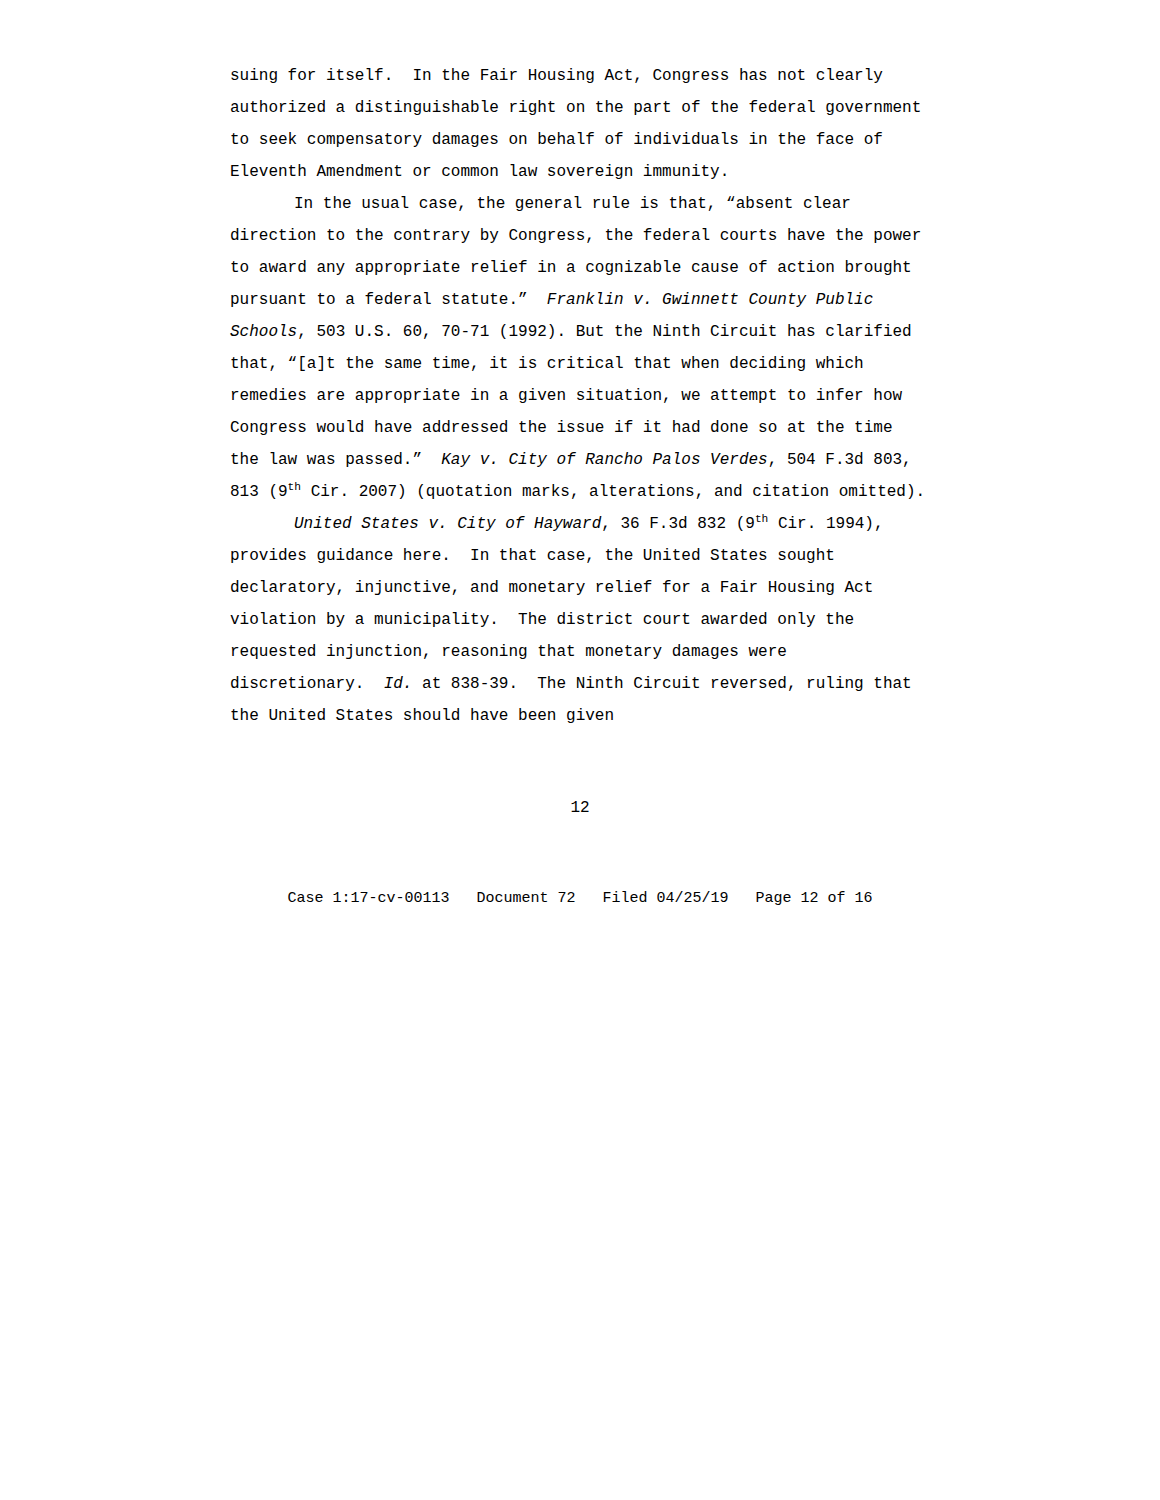suing for itself. In the Fair Housing Act, Congress has not clearly authorized a distinguishable right on the part of the federal government to seek compensatory damages on behalf of individuals in the face of Eleventh Amendment or common law sovereign immunity.
In the usual case, the general rule is that, “absent clear direction to the contrary by Congress, the federal courts have the power to award any appropriate relief in a cognizable cause of action brought pursuant to a federal statute.” Franklin v. Gwinnett County Public Schools, 503 U.S. 60, 70-71 (1992). But the Ninth Circuit has clarified that, “[a]t the same time, it is critical that when deciding which remedies are appropriate in a given situation, we attempt to infer how Congress would have addressed the issue if it had done so at the time the law was passed.” Kay v. City of Rancho Palos Verdes, 504 F.3d 803, 813 (9th Cir. 2007) (quotation marks, alterations, and citation omitted).
United States v. City of Hayward, 36 F.3d 832 (9th Cir. 1994), provides guidance here. In that case, the United States sought declaratory, injunctive, and monetary relief for a Fair Housing Act violation by a municipality. The district court awarded only the requested injunction, reasoning that monetary damages were discretionary. Id. at 838-39. The Ninth Circuit reversed, ruling that the United States should have been given
12
Case 1:17-cv-00113 Document 72 Filed 04/25/19 Page 12 of 16